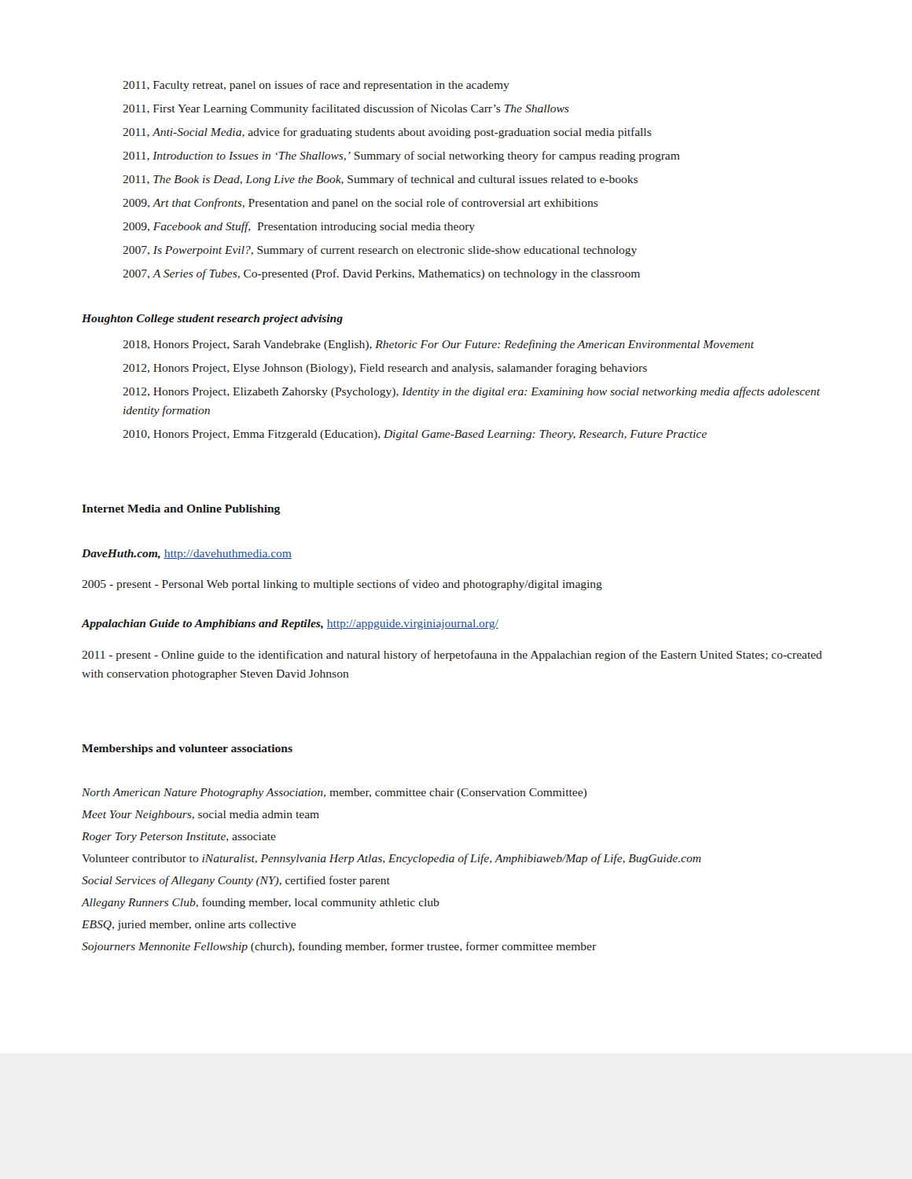2011, Faculty retreat, panel on issues of race and representation in the academy
2011, First Year Learning Community facilitated discussion of Nicolas Carr’s The Shallows
2011, Anti-Social Media, advice for graduating students about avoiding post-graduation social media pitfalls
2011, Introduction to Issues in ‘The Shallows,’ Summary of social networking theory for campus reading program
2011, The Book is Dead, Long Live the Book, Summary of technical and cultural issues related to e-books
2009, Art that Confronts, Presentation and panel on the social role of controversial art exhibitions
2009, Facebook and Stuff, Presentation introducing social media theory
2007, Is Powerpoint Evil?, Summary of current research on electronic slide-show educational technology
2007, A Series of Tubes, Co-presented (Prof. David Perkins, Mathematics) on technology in the classroom
Houghton College student research project advising
2018, Honors Project, Sarah Vandebrake (English), Rhetoric For Our Future: Redefining the American Environmental Movement
2012, Honors Project, Elyse Johnson (Biology), Field research and analysis, salamander foraging behaviors
2012, Honors Project, Elizabeth Zahorsky (Psychology), Identity in the digital era: Examining how social networking media affects adolescent identity formation
2010, Honors Project, Emma Fitzgerald (Education), Digital Game-Based Learning: Theory, Research, Future Practice
Internet Media and Online Publishing
DaveHuth.com,
http://davehuthmedia.com
2005 - present - Personal Web portal linking to multiple sections of video and photography/digital imaging
Appalachian Guide to Amphibians and Reptiles,
http://appguide.virginiajournal.org/
2011 - present - Online guide to the identification and natural history of herpetofauna in the Appalachian region of the Eastern United States; co-created with conservation photographer Steven David Johnson
Memberships and volunteer associations
North American Nature Photography Association, member, committee chair (Conservation Committee)
Meet Your Neighbours, social media admin team
Roger Tory Peterson Institute, associate
Volunteer contributor to iNaturalist, Pennsylvania Herp Atlas, Encyclopedia of Life, Amphibiaweb/Map of Life, BugGuide.com
Social Services of Allegany County (NY), certified foster parent
Allegany Runners Club, founding member, local community athletic club
EBSQ, juried member, online arts collective
Sojourners Mennonite Fellowship (church), founding member, former trustee, former committee member